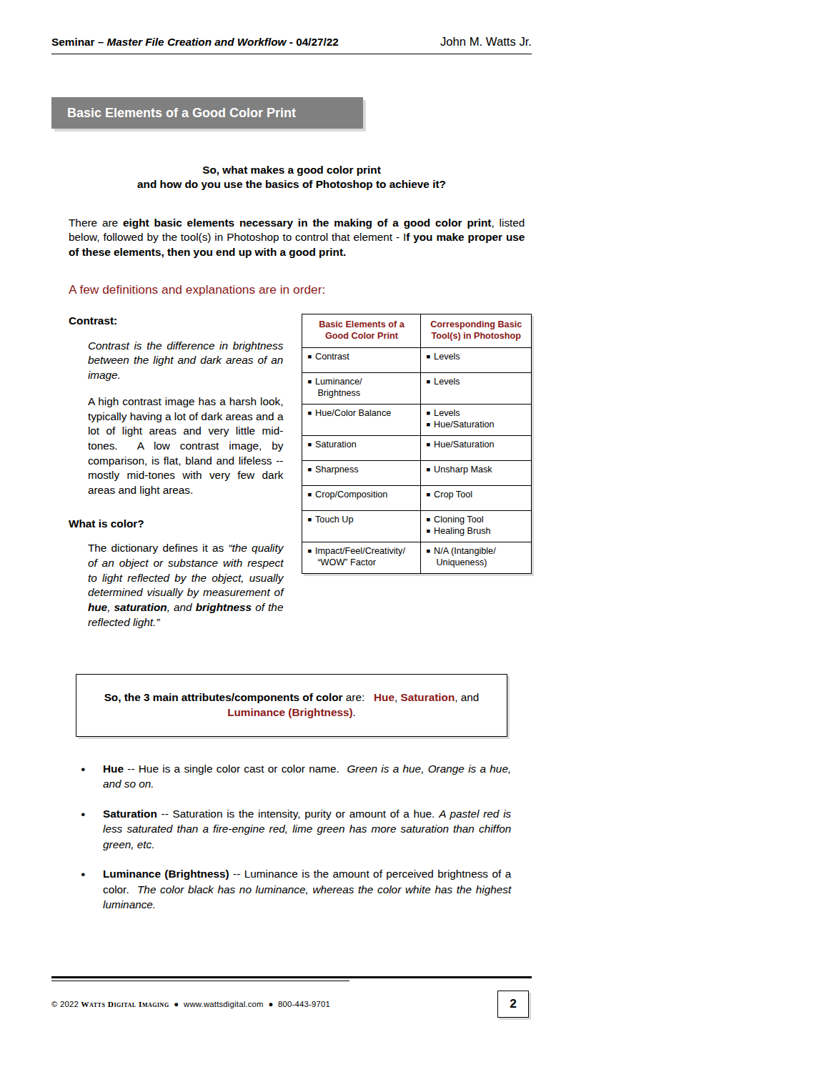Seminar – Master File Creation and Workflow - 04/27/22
John M. Watts Jr.
Basic Elements of a Good Color Print
So, what makes a good color print
and how do you use the basics of Photoshop to achieve it?
There are eight basic elements necessary in the making of a good color print, listed below, followed by the tool(s) in Photoshop to control that element - If you make proper use of these elements, then you end up with a good print.
A few definitions and explanations are in order:
Contrast:
Contrast is the difference in brightness between the light and dark areas of an image.
A high contrast image has a harsh look, typically having a lot of dark areas and a lot of light areas and very little mid-tones. A low contrast image, by comparison, is flat, bland and lifeless -- mostly mid-tones with very few dark areas and light areas.
What is color?
The dictionary defines it as “the quality of an object or substance with respect to light reflected by the object, usually determined visually by measurement of hue, saturation, and brightness of the reflected light.”
| Basic Elements of a Good Color Print | Corresponding Basic Tool(s) in Photoshop |
| --- | --- |
| Contrast | Levels |
| Luminance/ Brightness | Levels |
| Hue/Color Balance | Levels Hue/Saturation |
| Saturation | Hue/Saturation |
| Sharpness | Unsharp Mask |
| Crop/Composition | Crop Tool |
| Touch Up | Cloning Tool Healing Brush |
| Impact/Feel/Creativity/ “WOW” Factor | N/A (Intangible/ Uniqueness) |
So, the 3 main attributes/components of color are: Hue, Saturation, and Luminance (Brightness).
Hue -- Hue is a single color cast or color name. Green is a hue, Orange is a hue, and so on.
Saturation -- Saturation is the intensity, purity or amount of a hue. A pastel red is less saturated than a fire-engine red, lime green has more saturation than chiffon green, etc.
Luminance (Brightness) -- Luminance is the amount of perceived brightness of a color. The color black has no luminance, whereas the color white has the highest luminance.
© 2022 Watts Digital Imaging ● www.wattsdigital.com ● 800-443-9701
2